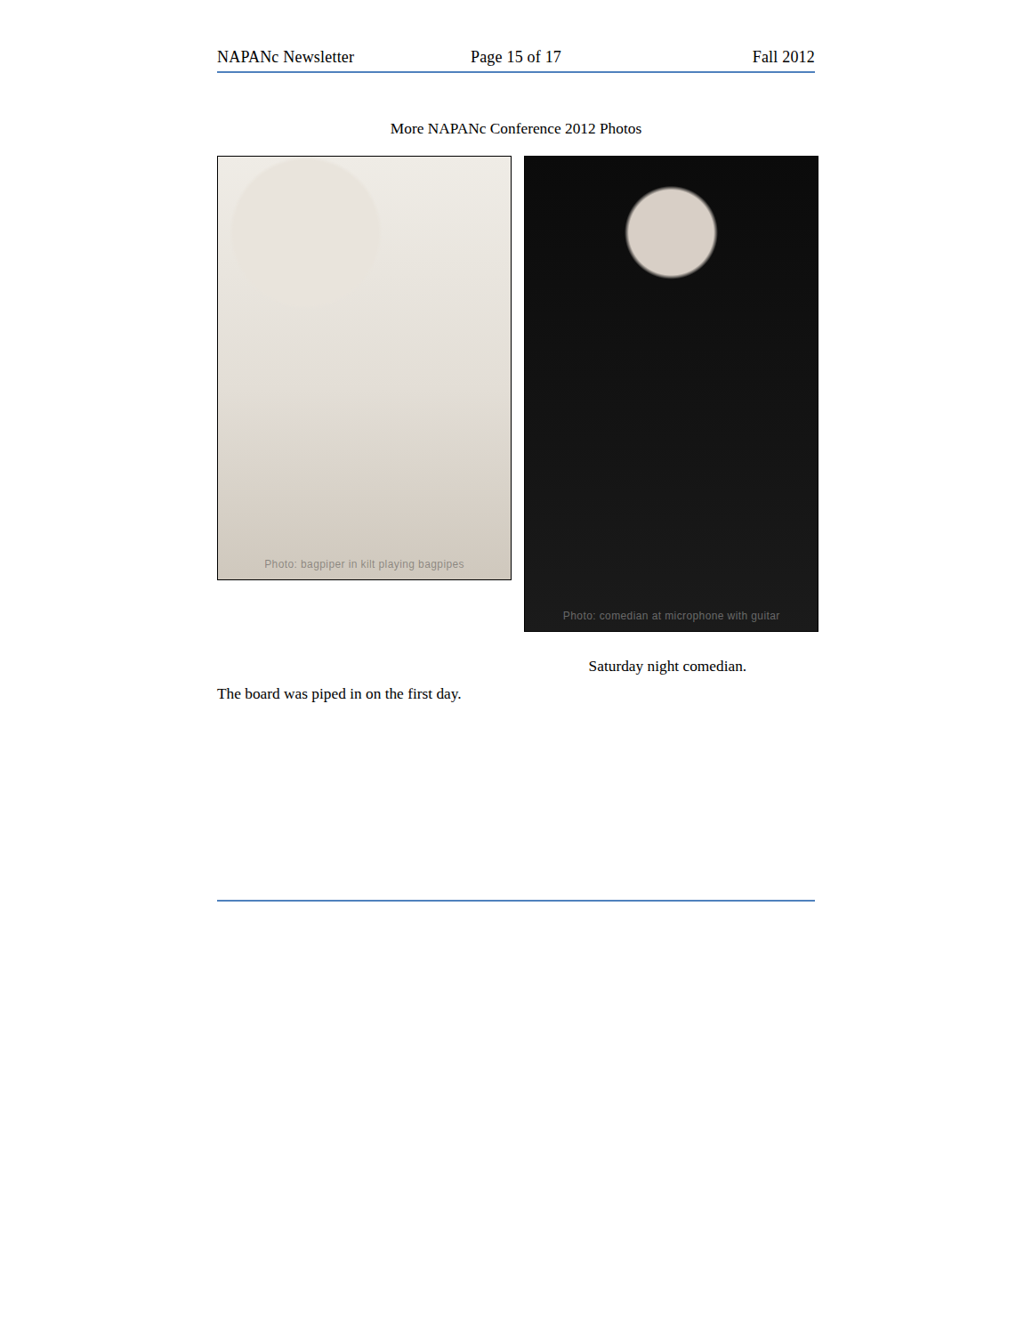NAPANc Newsletter
Page 15 of 17
Fall 2012
More NAPANc Conference 2012 Photos
Photo: bagpiper in kilt playing bagpipes
Photo: comedian at microphone with guitar
The board was piped in on the first day.
Saturday night comedian.